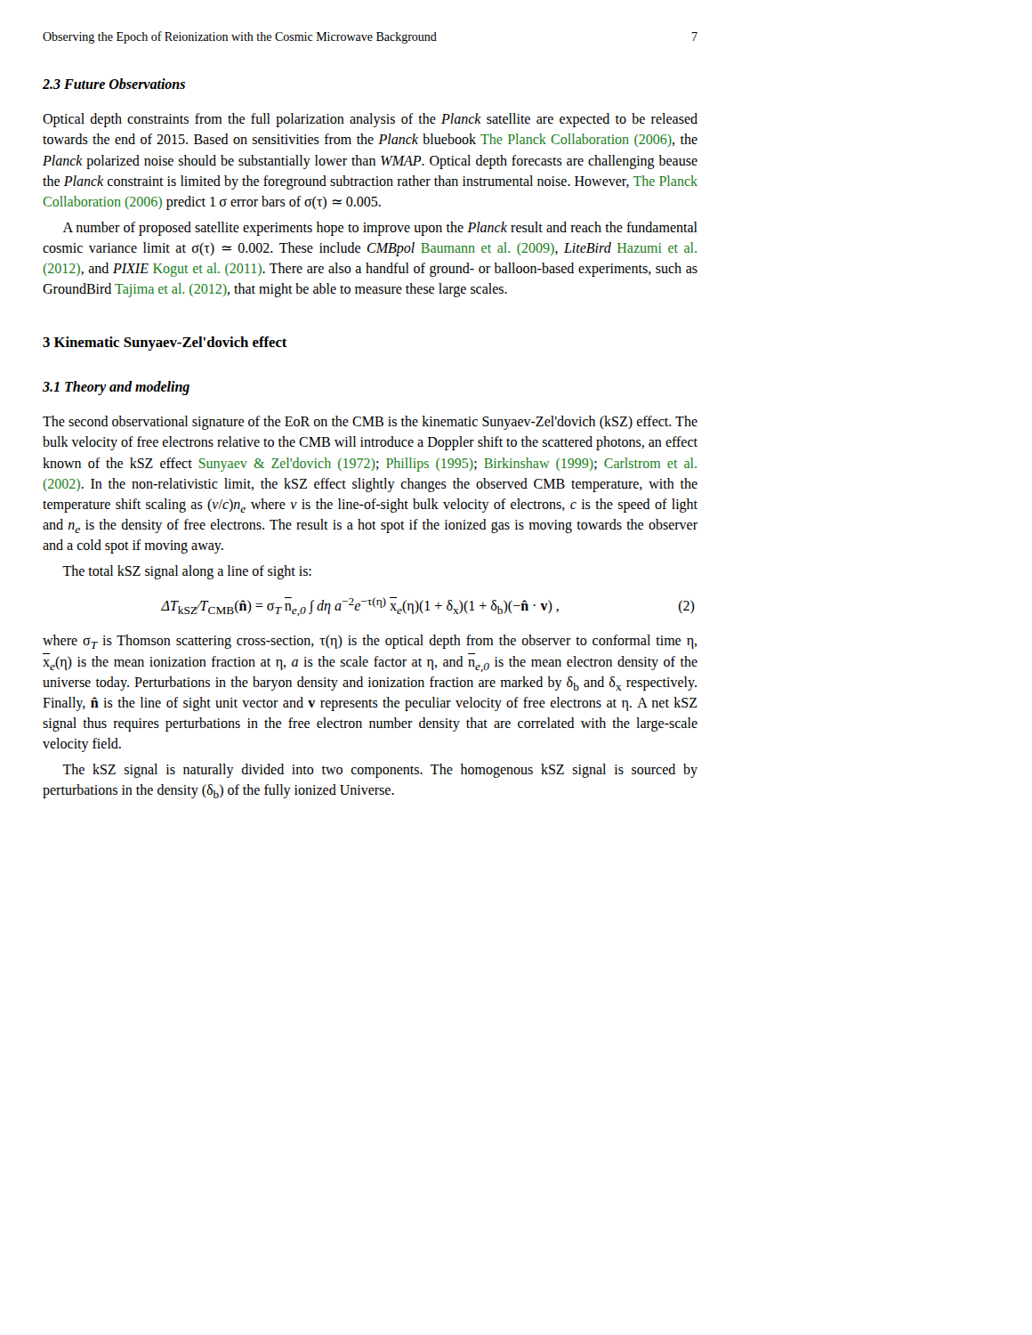Observing the Epoch of Reionization with the Cosmic Microwave Background 7
2.3 Future Observations
Optical depth constraints from the full polarization analysis of the Planck satellite are expected to be released towards the end of 2015. Based on sensitivities from the Planck bluebook The Planck Collaboration (2006), the Planck polarized noise should be substantially lower than WMAP. Optical depth forecasts are challenging beause the Planck constraint is limited by the foreground subtraction rather than instrumental noise. However, The Planck Collaboration (2006) predict 1 σ error bars of σ(τ) ≃ 0.005.
A number of proposed satellite experiments hope to improve upon the Planck result and reach the fundamental cosmic variance limit at σ(τ) ≃ 0.002. These include CMBpol Baumann et al. (2009), LiteBird Hazumi et al. (2012), and PIXIE Kogut et al. (2011). There are also a handful of ground- or balloon-based experiments, such as GroundBird Tajima et al. (2012), that might be able to measure these large scales.
3 Kinematic Sunyaev-Zel'dovich effect
3.1 Theory and modeling
The second observational signature of the EoR on the CMB is the kinematic Sunyaev-Zel'dovich (kSZ) effect. The bulk velocity of free electrons relative to the CMB will introduce a Doppler shift to the scattered photons, an effect known of the kSZ effect Sunyaev & Zel'dovich (1972); Phillips (1995); Birkinshaw (1999); Carlstrom et al. (2002). In the non-relativistic limit, the kSZ effect slightly changes the observed CMB temperature, with the temperature shift scaling as (v/c)ne where v is the line-of-sight bulk velocity of electrons, c is the speed of light and ne is the density of free electrons. The result is a hot spot if the ionized gas is moving towards the observer and a cold spot if moving away.
The total kSZ signal along a line of sight is:
(2) ΔTkSZ⁄TCMB(n̂) = σT ne,0 ∫ dη a−2e−τ(η) xe(η)(1 + δx)(1 + δb)(−n̂ · v) ,
where σT is Thomson scattering cross-section, τ(η) is the optical depth from the observer to conformal time η, xe(η) is the mean ionization fraction at η, a is the scale factor at η, and ne,0 is the mean electron density of the universe today. Perturbations in the baryon density and ionization fraction are marked by δb and δx respectively. Finally, n̂ is the line of sight unit vector and v represents the peculiar velocity of free electrons at η. A net kSZ signal thus requires perturbations in the free electron number density that are correlated with the large-scale velocity field.
The kSZ signal is naturally divided into two components. The homogenous kSZ signal is sourced by perturbations in the density (δb) of the fully ionized Universe.